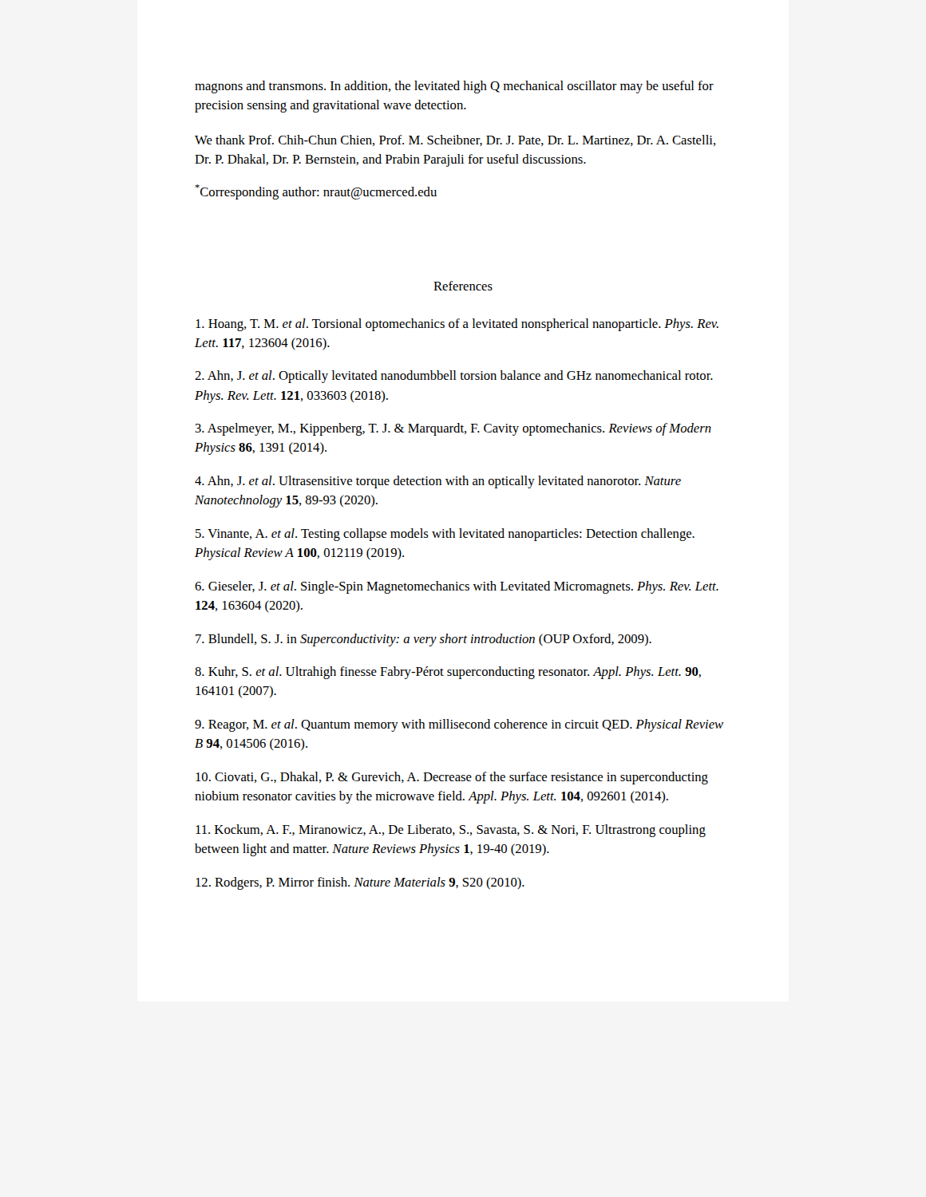magnons and transmons. In addition, the levitated high Q mechanical oscillator may be useful for precision sensing and gravitational wave detection.
We thank Prof. Chih-Chun Chien, Prof. M. Scheibner, Dr. J. Pate, Dr. L. Martinez, Dr. A. Castelli, Dr. P. Dhakal, Dr. P. Bernstein, and Prabin Parajuli for useful discussions.
*Corresponding author: nraut@ucmerced.edu
References
1. Hoang, T. M. et al. Torsional optomechanics of a levitated nonspherical nanoparticle. Phys. Rev. Lett. 117, 123604 (2016).
2. Ahn, J. et al. Optically levitated nanodumbbell torsion balance and GHz nanomechanical rotor. Phys. Rev. Lett. 121, 033603 (2018).
3. Aspelmeyer, M., Kippenberg, T. J. & Marquardt, F. Cavity optomechanics. Reviews of Modern Physics 86, 1391 (2014).
4. Ahn, J. et al. Ultrasensitive torque detection with an optically levitated nanorotor. Nature Nanotechnology 15, 89-93 (2020).
5. Vinante, A. et al. Testing collapse models with levitated nanoparticles: Detection challenge. Physical Review A 100, 012119 (2019).
6. Gieseler, J. et al. Single-Spin Magnetomechanics with Levitated Micromagnets. Phys. Rev. Lett. 124, 163604 (2020).
7. Blundell, S. J. in Superconductivity: a very short introduction (OUP Oxford, 2009).
8. Kuhr, S. et al. Ultrahigh finesse Fabry-Pérot superconducting resonator. Appl. Phys. Lett. 90, 164101 (2007).
9. Reagor, M. et al. Quantum memory with millisecond coherence in circuit QED. Physical Review B 94, 014506 (2016).
10. Ciovati, G., Dhakal, P. & Gurevich, A. Decrease of the surface resistance in superconducting niobium resonator cavities by the microwave field. Appl. Phys. Lett. 104, 092601 (2014).
11. Kockum, A. F., Miranowicz, A., De Liberato, S., Savasta, S. & Nori, F. Ultrastrong coupling between light and matter. Nature Reviews Physics 1, 19-40 (2019).
12. Rodgers, P. Mirror finish. Nature Materials 9, S20 (2010).